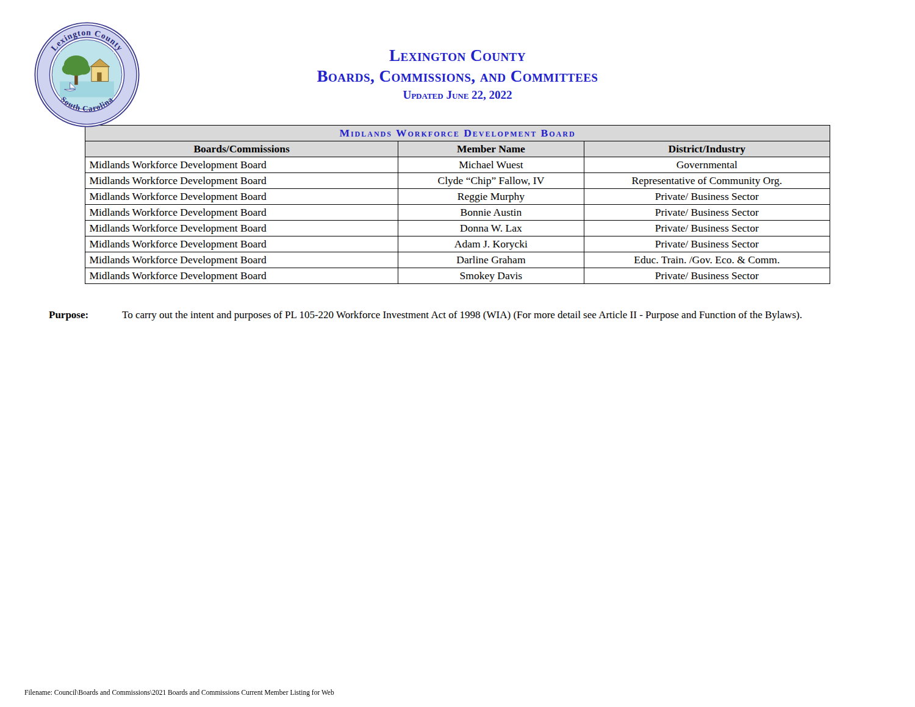Lexington County South Carolina
Lexington County
Boards, Commissions, and Committees
Updated June 22, 2022
| Midlands Workforce Development Board |
| Boards/Commissions | Member Name | District/Industry |
| Midlands Workforce Development Board | Michael Wuest | Governmental |
| Midlands Workforce Development Board | Clyde “Chip” Fallow, IV | Representative of Community Org. |
| Midlands Workforce Development Board | Reggie Murphy | Private/ Business Sector |
| Midlands Workforce Development Board | Bonnie Austin | Private/ Business Sector |
| Midlands Workforce Development Board | Donna W. Lax | Private/ Business Sector |
| Midlands Workforce Development Board | Adam J. Korycki | Private/ Business Sector |
| Midlands Workforce Development Board | Darline Graham | Educ. Train. /Gov. Eco. & Comm. |
| Midlands Workforce Development Board | Smokey Davis | Private/ Business Sector |
Purpose:
To carry out the intent and purposes of PL 105-220 Workforce Investment Act of 1998 (WIA) (For more detail see Article II - Purpose and Function of the Bylaws).
Filename: Council\Boards and Commissions\2021 Boards and Commissions Current Member Listing for Web